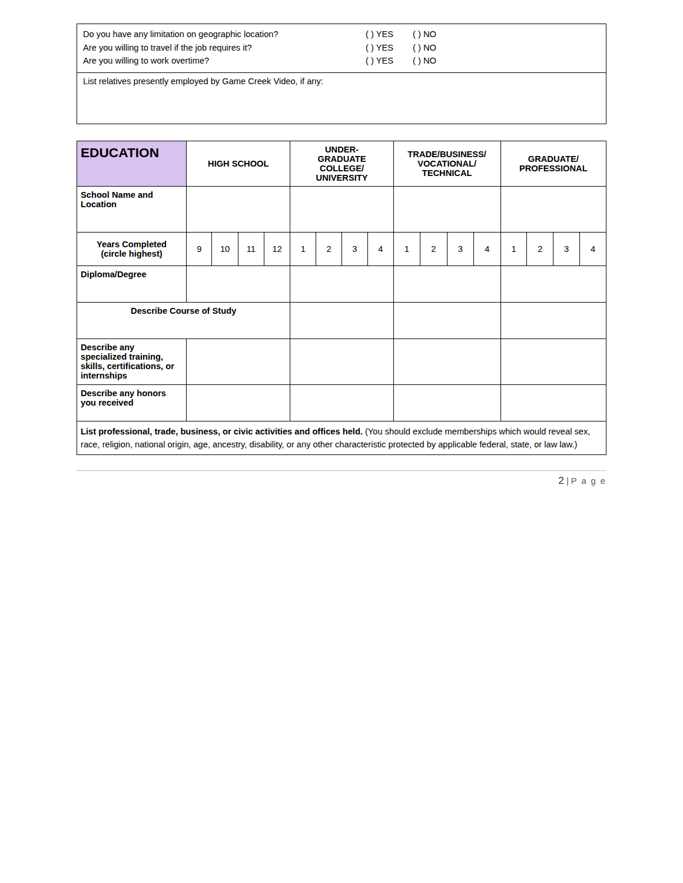Do you have any limitation on geographic location? ( ) YES( ) NO
Are you willing to travel if the job requires it? ( ) YES( ) NO
Are you willing to work overtime? ( ) YES( ) NO
List relatives presently employed by Game Creek Video, if any:
| EDUCATION | HIGH SCHOOL | UNDER- GRADUATE COLLEGE/ UNIVERSITY | TRADE/BUSINESS/ VOCATIONAL/ TECHNICAL | GRADUATE/ PROFESSIONAL |
| School Name and Location | | | | |
| Years Completed (circle highest) | 9 | 10 | 11 | 12 | 1 | 2 | 3 | 4 | 1 | 2 | 3 | 4 | 1 | 2 | 3 | 4 |
| Diploma/Degree | | | | |
| Describe Course of Study | | | |
| Describe any specialized training, skills, certifications, or internships | | | | |
| Describe any honors you received | | | | |
| List professional, trade, business, or civic activities and offices held. (You should exclude memberships which would reveal sex, race, religion, national origin, age, ancestry, disability, or any other characteristic protected by applicable federal, state, or law law.) |
2 | P a g e